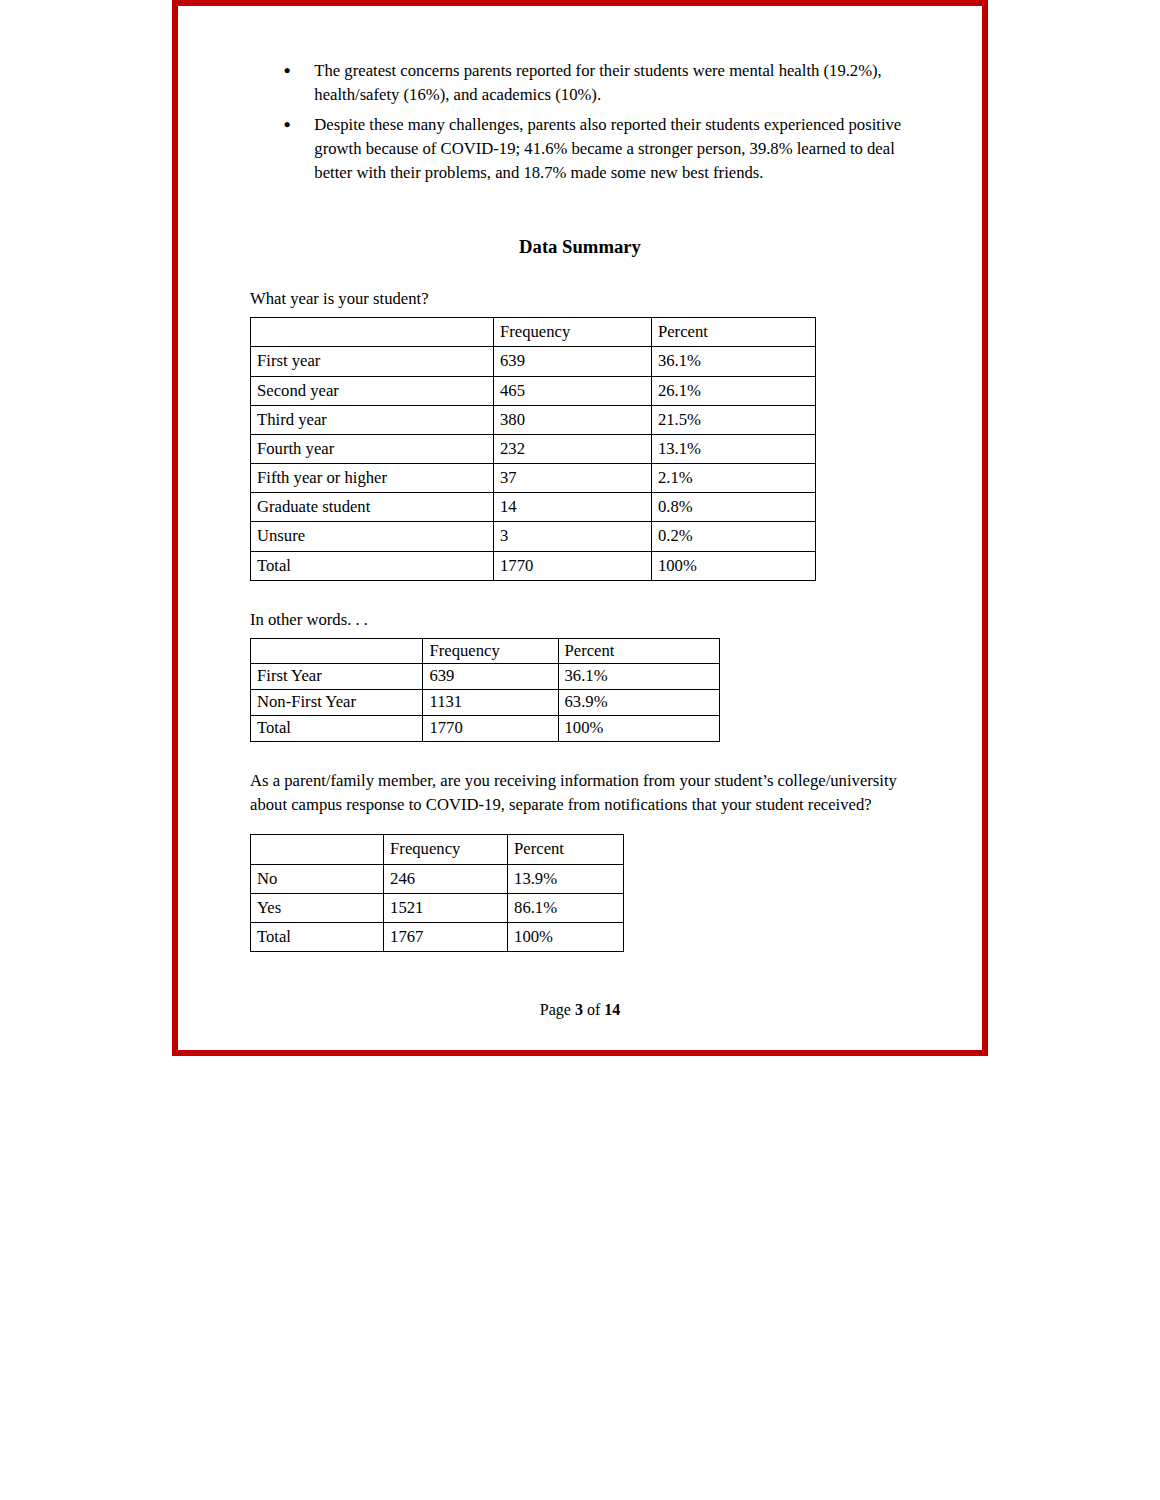The greatest concerns parents reported for their students were mental health (19.2%), health/safety (16%), and academics (10%).
Despite these many challenges, parents also reported their students experienced positive growth because of COVID-19; 41.6% became a stronger person, 39.8% learned to deal better with their problems, and 18.7% made some new best friends.
Data Summary
What year is your student?
| | Frequency | Percent |
| First year | 639 | 36.1% |
| Second year | 465 | 26.1% |
| Third year | 380 | 21.5% |
| Fourth year | 232 | 13.1% |
| Fifth year or higher | 37 | 2.1% |
| Graduate student | 14 | 0.8% |
| Unsure | 3 | 0.2% |
| Total | 1770 | 100% |
In other words. . .
| | Frequency | Percent |
| First Year | 639 | 36.1% |
| Non-First Year | 1131 | 63.9% |
| Total | 1770 | 100% |
As a parent/family member, are you receiving information from your student’s college/university about campus response to COVID-19, separate from notifications that your student received?
| | Frequency | Percent |
| No | 246 | 13.9% |
| Yes | 1521 | 86.1% |
| Total | 1767 | 100% |
Page 3 of 14